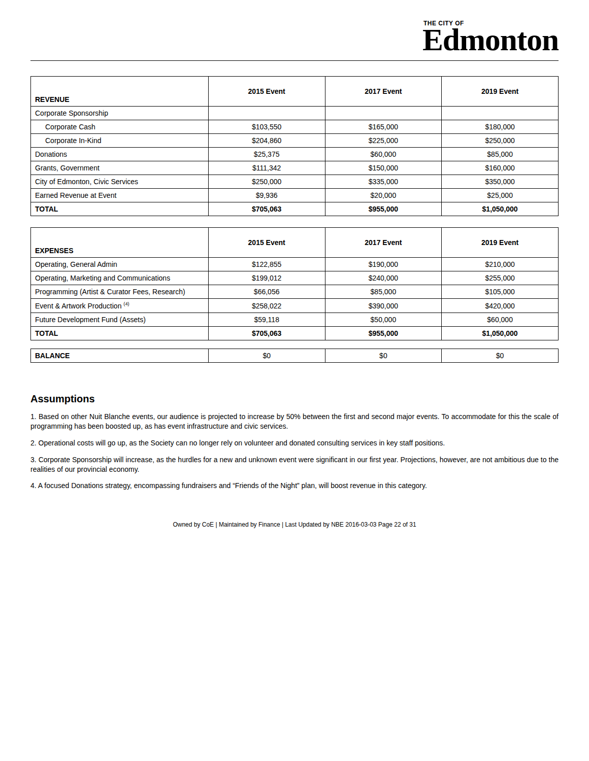THE CITY OF
Edmonton
| REVENUE | 2015 Event | 2017 Event | 2019 Event |
| --- | --- | --- | --- |
| Corporate Sponsorship | | | |
| Corporate Cash | $103,550 | $165,000 | $180,000 |
| Corporate In-Kind | $204,860 | $225,000 | $250,000 |
| Donations | $25,375 | $60,000 | $85,000 |
| Grants, Government | $111,342 | $150,000 | $160,000 |
| City of Edmonton, Civic Services | $250,000 | $335,000 | $350,000 |
| Earned Revenue at Event | $9,936 | $20,000 | $25,000 |
| TOTAL | $705,063 | $955,000 | $1,050,000 |
| EXPENSES | 2015 Event | 2017 Event | 2019 Event |
| --- | --- | --- | --- |
| Operating, General Admin | $122,855 | $190,000 | $210,000 |
| Operating, Marketing and Communications | $199,012 | $240,000 | $255,000 |
| Programming (Artist & Curator Fees, Research) | $66,056 | $85,000 | $105,000 |
| Event & Artwork Production (4) | $258,022 | $390,000 | $420,000 |
| Future Development Fund (Assets) | $59,118 | $50,000 | $60,000 |
| TOTAL | $705,063 | $955,000 | $1,050,000 |
| BALANCE | $0 | $0 | $0 |
Assumptions
1. Based on other Nuit Blanche events, our audience is projected to increase by 50% between the first and second major events. To accommodate for this the scale of programming has been boosted up, as has event infrastructure and civic services.
2. Operational costs will go up, as the Society can no longer rely on volunteer and donated consulting services in key staff positions.
3. Corporate Sponsorship will increase, as the hurdles for a new and unknown event were significant in our first year. Projections, however, are not ambitious due to the realities of our provincial economy.
4. A focused Donations strategy, encompassing fundraisers and “Friends of the Night” plan, will boost revenue in this category.
Owned by CoE | Maintained by Finance | Last Updated by NBE 2016-03-03 Page 22 of 31